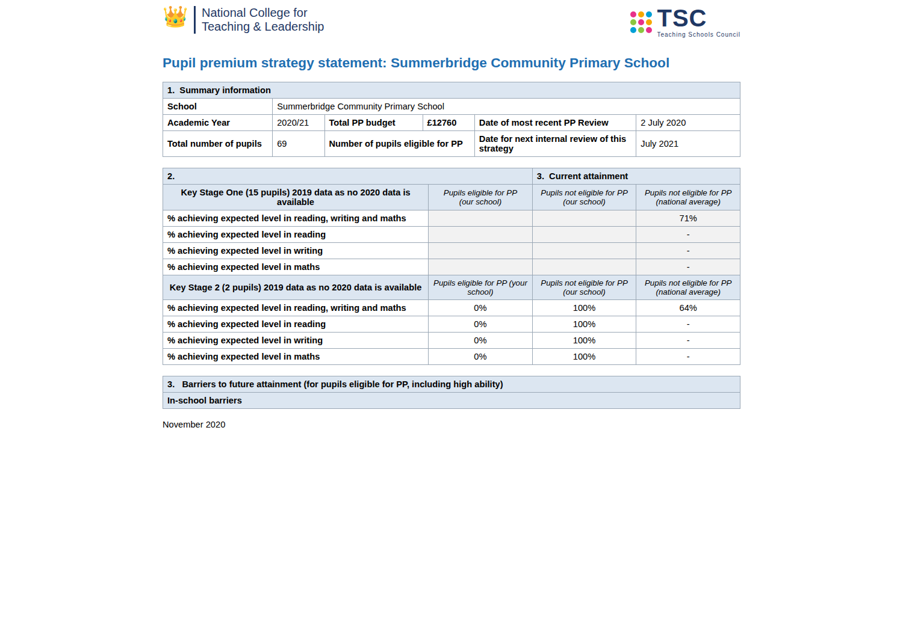👑
National College for
Teaching & Leadership
TSC
Teaching Schools Council
Pupil premium strategy statement: Summerbridge Community Primary School
| 1. Summary information |
| School | Summerbridge Community Primary School |
| Academic Year | 2020/21 | Total PP budget | £12760 | Date of most recent PP Review | 2 July 2020 |
| Total number of pupils | 69 | Number of pupils eligible for PP | Date for next internal review of this strategy | July 2021 |
| 2. | 3. Current attainment |
| Key Stage One (15 pupils) 2019 data as no 2020 data is available | Pupils eligible for PP (our school) | Pupils not eligible for PP (our school) | Pupils not eligible for PP (national average) |
| % achieving expected level in reading, writing and maths | | | 71% |
| % achieving expected level in reading | | | - |
| % achieving expected level in writing | | | - |
| % achieving expected level in maths | | | - |
| Key Stage 2 (2 pupils) 2019 data as no 2020 data is available | Pupils eligible for PP (your school) | Pupils not eligible for PP (our school) | Pupils not eligible for PP (national average) |
| % achieving expected level in reading, writing and maths | 0% | 100% | 64% |
| % achieving expected level in reading | 0% | 100% | - |
| % achieving expected level in writing | 0% | 100% | - |
| % achieving expected level in maths | 0% | 100% | - |
| 3. Barriers to future attainment (for pupils eligible for PP, including high ability) |
| In-school barriers |
November 2020